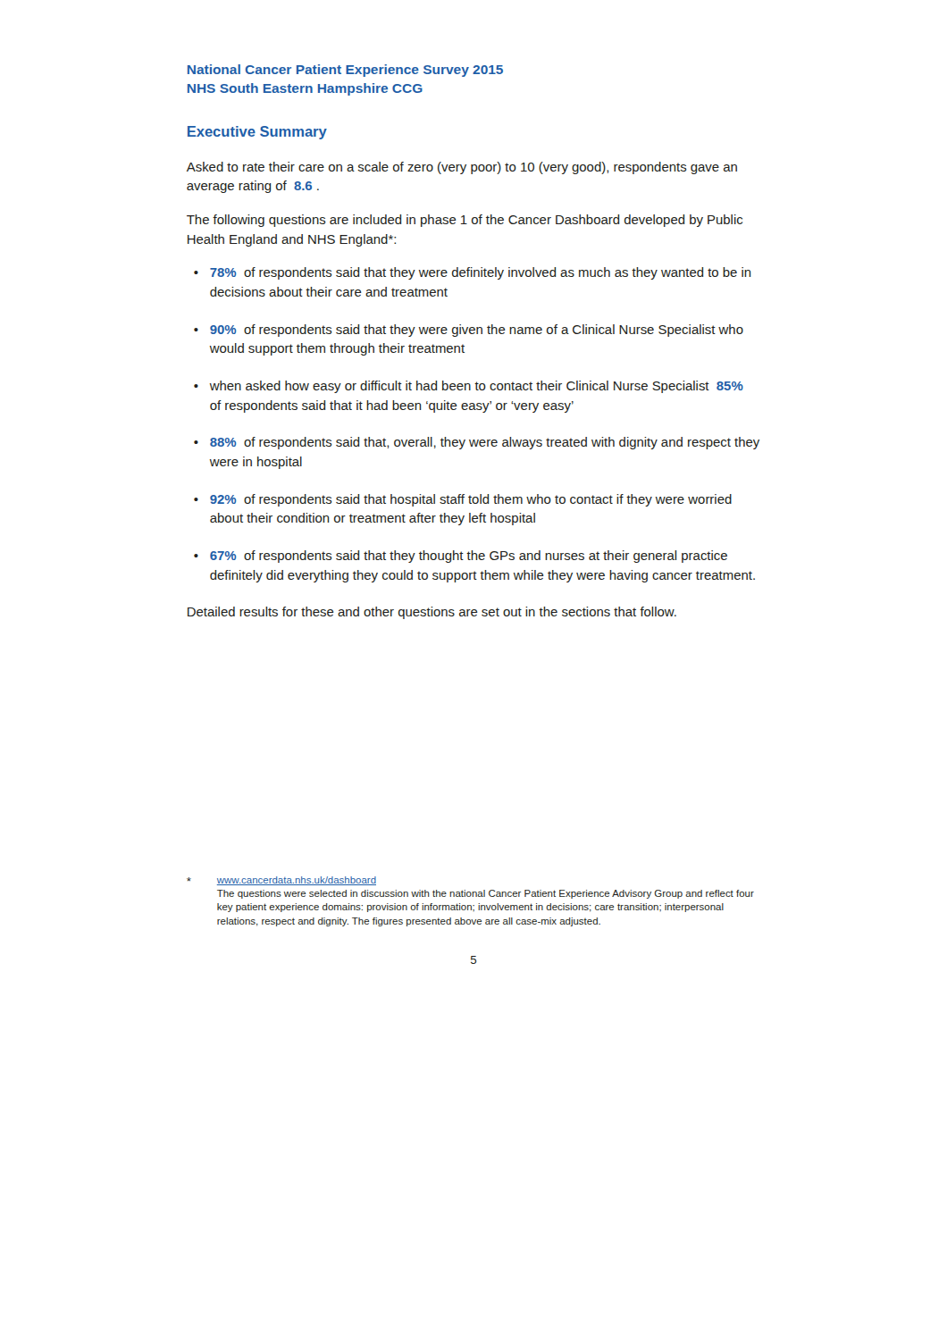National Cancer Patient Experience Survey 2015
NHS South Eastern Hampshire CCG
Executive Summary
Asked to rate their care on a scale of zero (very poor) to 10 (very good), respondents gave an average rating of 8.6.
The following questions are included in phase 1 of the Cancer Dashboard developed by Public Health England and NHS England*:
78% of respondents said that they were definitely involved as much as they wanted to be in decisions about their care and treatment
90% of respondents said that they were given the name of a Clinical Nurse Specialist who would support them through their treatment
when asked how easy or difficult it had been to contact their Clinical Nurse Specialist 85% of respondents said that it had been ‘quite easy’ or ‘very easy’
88% of respondents said that, overall, they were always treated with dignity and respect they were in hospital
92% of respondents said that hospital staff told them who to contact if they were worried about their condition or treatment after they left hospital
67% of respondents said that they thought the GPs and nurses at their general practice definitely did everything they could to support them while they were having cancer treatment.
Detailed results for these and other questions are set out in the sections that follow.
*
www.cancerdata.nhs.uk/dashboard
The questions were selected in discussion with the national Cancer Patient Experience Advisory Group and reflect four key patient experience domains: provision of information; involvement in decisions; care transition; interpersonal relations, respect and dignity. The figures presented above are all case-mix adjusted.
5